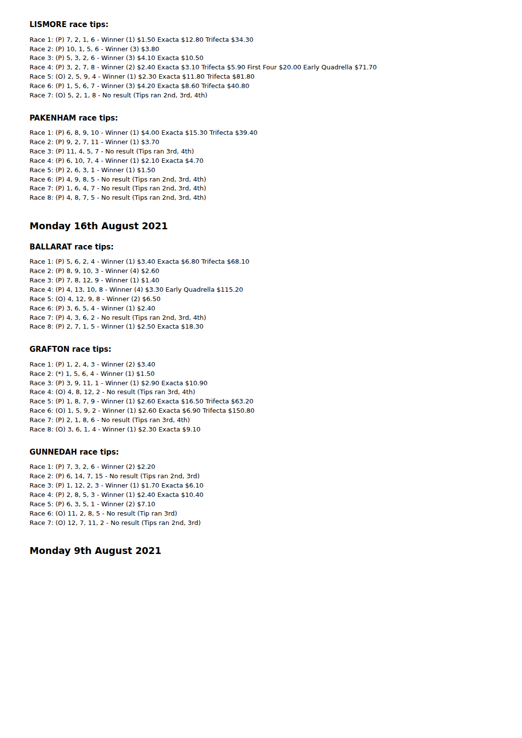LISMORE race tips:
Race 1: (P) 7, 2, 1, 6 - Winner (1) $1.50 Exacta $12.80 Trifecta $34.30
Race 2: (P) 10, 1, 5, 6 - Winner (3) $3.80
Race 3: (P) 5, 3, 2, 6 - Winner (3) $4.10 Exacta $10.50
Race 4: (P) 3, 2, 7, 8 - Winner (2) $2.40 Exacta $3.10 Trifecta $5.90 First Four $20.00 Early Quadrella $71.70
Race 5: (O) 2, 5, 9, 4 - Winner (1) $2.30 Exacta $11.80 Trifecta $81.80
Race 6: (P) 1, 5, 6, 7 - Winner (3) $4.20 Exacta $8.60 Trifecta $40.80
Race 7: (O) 5, 2, 1, 8 - No result (Tips ran 2nd, 3rd, 4th)
PAKENHAM race tips:
Race 1: (P) 6, 8, 9, 10 - Winner (1) $4.00 Exacta $15.30 Trifecta $39.40
Race 2: (P) 9, 2, 7, 11 - Winner (1) $3.70
Race 3: (P) 11, 4, 5, 7 - No result (Tips ran 3rd, 4th)
Race 4: (P) 6, 10, 7, 4 - Winner (1) $2.10 Exacta $4.70
Race 5: (P) 2, 6, 3, 1 - Winner (1) $1.50
Race 6: (P) 4, 9, 8, 5 - No result (Tips ran 2nd, 3rd, 4th)
Race 7: (P) 1, 6, 4, 7 - No result (Tips ran 2nd, 3rd, 4th)
Race 8: (P) 4, 8, 7, 5 - No result (Tips ran 2nd, 3rd, 4th)
Monday 16th August 2021
BALLARAT race tips:
Race 1: (P) 5, 6, 2, 4 - Winner (1) $3.40 Exacta $6.80 Trifecta $68.10
Race 2: (P) 8, 9, 10, 3 - Winner (4) $2.60
Race 3: (P) 7, 8, 12, 9 - Winner (1) $1.40
Race 4: (P) 4, 13, 10, 8 - Winner (4) $3.30 Early Quadrella $115.20
Race 5: (O) 4, 12, 9, 8 - Winner (2) $6.50
Race 6: (P) 3, 6, 5, 4 - Winner (1) $2.40
Race 7: (P) 4, 3, 6, 2 - No result (Tips ran 2nd, 3rd, 4th)
Race 8: (P) 2, 7, 1, 5 - Winner (1) $2.50 Exacta $18.30
GRAFTON race tips:
Race 1: (P) 1, 2, 4, 3 - Winner (2) $3.40
Race 2: (*) 1, 5, 6, 4 - Winner (1) $1.50
Race 3: (P) 3, 9, 11, 1 - Winner (1) $2.90 Exacta $10.90
Race 4: (O) 4, 8, 12, 2 - No result (Tips ran 3rd, 4th)
Race 5: (P) 1, 8, 7, 9 - Winner (1) $2.60 Exacta $16.50 Trifecta $63.20
Race 6: (O) 1, 5, 9, 2 - Winner (1) $2.60 Exacta $6.90 Trifecta $150.80
Race 7: (P) 2, 1, 8, 6 - No result (Tips ran 3rd, 4th)
Race 8: (O) 3, 6, 1, 4 - Winner (1) $2.30 Exacta $9.10
GUNNEDAH race tips:
Race 1: (P) 7, 3, 2, 6 - Winner (2) $2.20
Race 2: (P) 6, 14, 7, 15 - No result (Tips ran 2nd, 3rd)
Race 3: (P) 1, 12, 2, 3 - Winner (1) $1.70 Exacta $6.10
Race 4: (P) 2, 8, 5, 3 - Winner (1) $2.40 Exacta $10.40
Race 5: (P) 6, 3, 5, 1 - Winner (2) $7.10
Race 6: (O) 11, 2, 8, 5 - No result (Tip ran 3rd)
Race 7: (O) 12, 7, 11, 2 - No result (Tips ran 2nd, 3rd)
Monday 9th August 2021